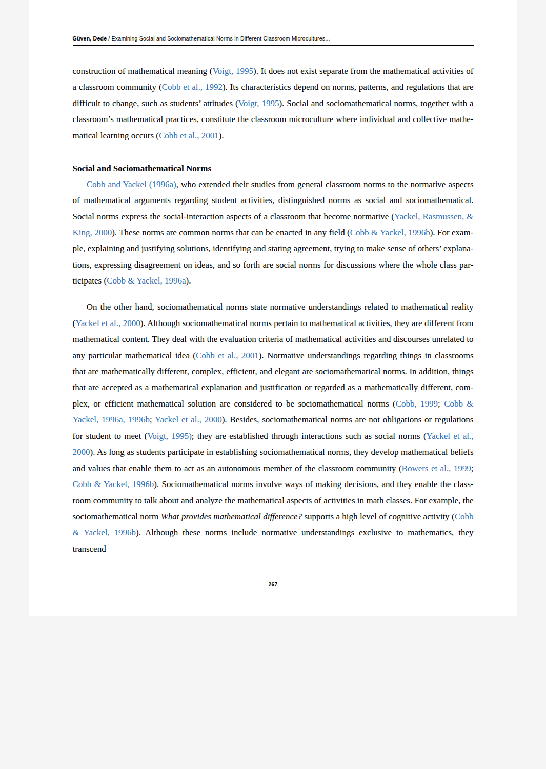Güven, Dede / Examining Social and Sociomathematical Norms in Different Classroom Microcultures...
construction of mathematical meaning (Voigt, 1995). It does not exist separate from the mathematical activities of a classroom community (Cobb et al., 1992). Its characteristics depend on norms, patterns, and regulations that are difficult to change, such as students’ attitudes (Voigt, 1995). Social and sociomathematical norms, together with a classroom’s mathematical practices, constitute the classroom microculture where individual and collective mathematical learning occurs (Cobb et al., 2001).
Social and Sociomathematical Norms
Cobb and Yackel (1996a), who extended their studies from general classroom norms to the normative aspects of mathematical arguments regarding student activities, distinguished norms as social and sociomathematical. Social norms express the social-interaction aspects of a classroom that become normative (Yackel, Rasmussen, & King, 2000). These norms are common norms that can be enacted in any field (Cobb & Yackel, 1996b). For example, explaining and justifying solutions, identifying and stating agreement, trying to make sense of others’ explanations, expressing disagreement on ideas, and so forth are social norms for discussions where the whole class participates (Cobb & Yackel, 1996a).
On the other hand, sociomathematical norms state normative understandings related to mathematical reality (Yackel et al., 2000). Although sociomathematical norms pertain to mathematical activities, they are different from mathematical content. They deal with the evaluation criteria of mathematical activities and discourses unrelated to any particular mathematical idea (Cobb et al., 2001). Normative understandings regarding things in classrooms that are mathematically different, complex, efficient, and elegant are sociomathematical norms. In addition, things that are accepted as a mathematical explanation and justification or regarded as a mathematically different, complex, or efficient mathematical solution are considered to be sociomathematical norms (Cobb, 1999; Cobb & Yackel, 1996a, 1996b; Yackel et al., 2000). Besides, sociomathematical norms are not obligations or regulations for student to meet (Voigt, 1995); they are established through interactions such as social norms (Yackel et al., 2000). As long as students participate in establishing sociomathematical norms, they develop mathematical beliefs and values that enable them to act as an autonomous member of the classroom community (Bowers et al., 1999; Cobb & Yackel, 1996b). Sociomathematical norms involve ways of making decisions, and they enable the classroom community to talk about and analyze the mathematical aspects of activities in math classes. For example, the sociomathematical norm What provides mathematical difference? supports a high level of cognitive activity (Cobb & Yackel, 1996b). Although these norms include normative understandings exclusive to mathematics, they transcend
267